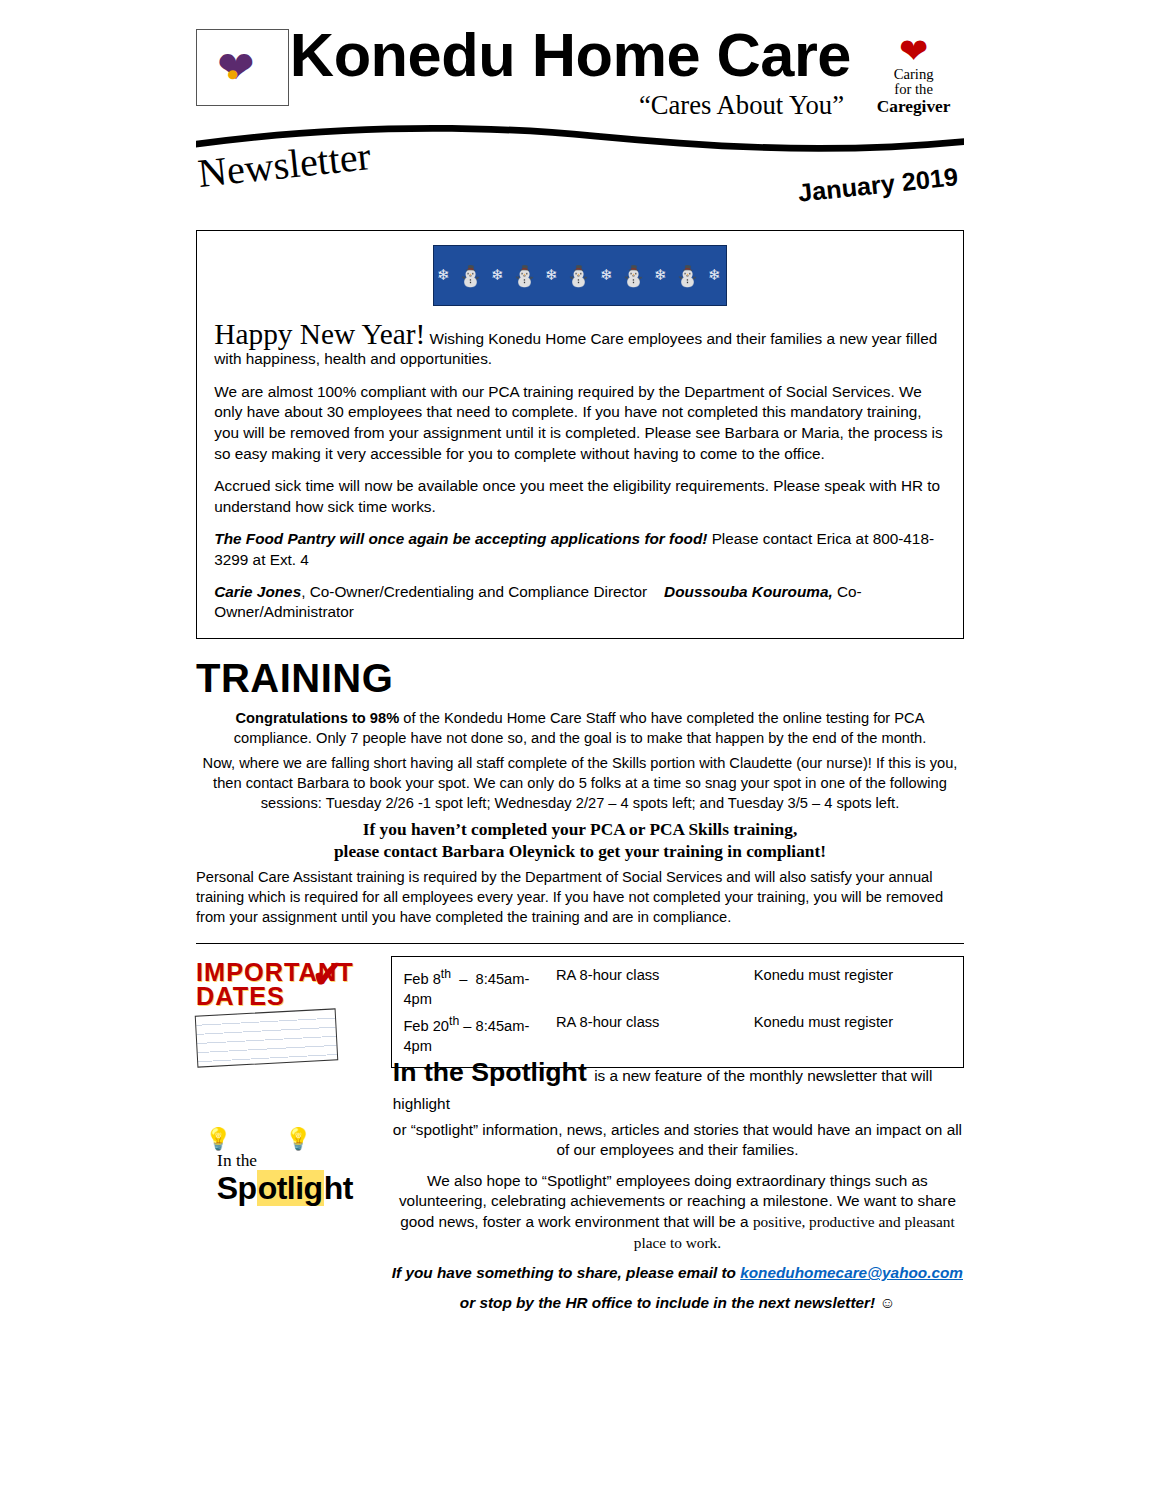❤●
Konedu Home Care
“Cares About You”
❤ Caring for the Caregiver
Newsletter
January 2019
❄ ⛄ ❄ ⛄ ❄ ⛄ ❄ ⛄ ❄ ⛄ ❄
Happy New Year! Wishing Konedu Home Care employees and their families a new year filled with happiness, health and opportunities.
We are almost 100% compliant with our PCA training required by the Department of Social Services. We only have about 30 employees that need to complete. If you have not completed this mandatory training, you will be removed from your assignment until it is completed. Please see Barbara or Maria, the process is so easy making it very accessible for you to complete without having to come to the office.
Accrued sick time will now be available once you meet the eligibility requirements. Please speak with HR to understand how sick time works.
The Food Pantry will once again be accepting applications for food! Please contact Erica at 800-418-3299 at Ext. 4
Carie Jones, Co-Owner/Credentialing and Compliance Director Doussouba Kourouma, Co-Owner/Administrator
Training
Congratulations to 98% of the Kondedu Home Care Staff who have completed the online testing for PCA compliance. Only 7 people have not done so, and the goal is to make that happen by the end of the month.
Now, where we are falling short having all staff complete of the Skills portion with Claudette (our nurse)! If this is you, then contact Barbara to book your spot. We can only do 5 folks at a time so snag your spot in one of the following sessions: Tuesday 2/26 -1 spot left; Wednesday 2/27 – 4 spots left; and Tuesday 3/5 – 4 spots left.
If you haven’t completed your PCA or PCA Skills training,
please contact Barbara Oleynick to get your training in compliant!
Personal Care Assistant training is required by the Department of Social Services and will also satisfy your annual training which is required for all employees every year. If you have not completed your training, you will be removed from your assignment until you have completed the training and are in compliance.
IMPORTANT
DATES
✔
| Feb 8 th – 8:45am-4pm | RA 8-hour class | Konedu must register |
| Feb 20 th – 8:45am-4pm | RA 8-hour class | Konedu must register |
In the Spotlight is a new feature of the monthly newsletter that will highlight
💡💡 In the Spotlight
or “spotlight” information, news, articles and stories that would have an impact on all of our employees and their families.
We also hope to “Spotlight” employees doing extraordinary things such as volunteering, celebrating achievements or reaching a milestone. We want to share good news, foster a work environment that will be a positive, productive and pleasant place to work.
If you have something to share, please email to koneduhomecare@yahoo.com
or stop by the HR office to include in the next newsletter! ☺